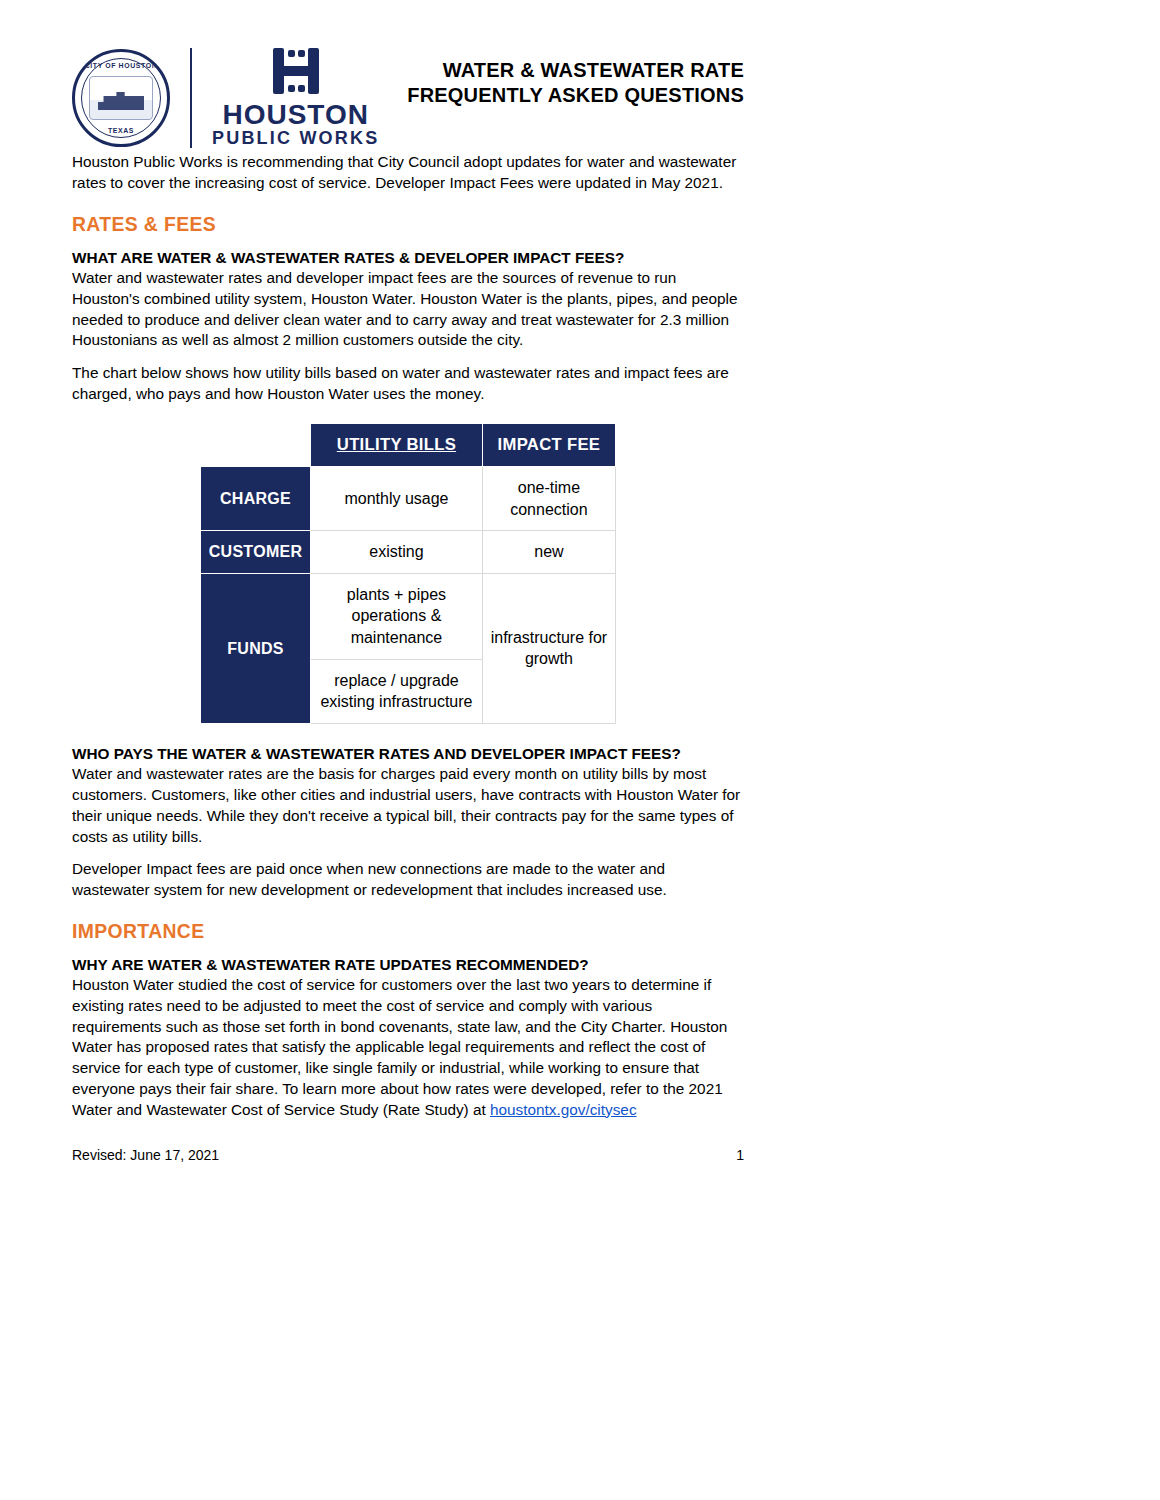CITY OF HOUSTON
TEXAS
HOUSTON
PUBLIC WORKS
WATER & WASTEWATER RATE
FREQUENTLY ASKED QUESTIONS
Houston Public Works is recommending that City Council adopt updates for water and wastewater rates to cover the increasing cost of service. Developer Impact Fees were updated in May 2021.
RATES & FEES
What are water & wastewater rates & developer impact fees?
Water and wastewater rates and developer impact fees are the sources of revenue to run Houston's combined utility system, Houston Water. Houston Water is the plants, pipes, and people needed to produce and deliver clean water and to carry away and treat wastewater for 2.3 million Houstonians as well as almost 2 million customers outside the city.
The chart below shows how utility bills based on water and wastewater rates and impact fees are charged, who pays and how Houston Water uses the money.
| | UTILITY BILLS | IMPACT FEE |
| --- | --- | --- |
| CHARGE | monthly usage | one-time connection |
| CUSTOMER | existing | new |
| FUNDS | plants + pipes operations & maintenance | infrastructure for growth |
| replace / upgrade existing infrastructure |
Who pays the water & wastewater rates and developer impact fees?
Water and wastewater rates are the basis for charges paid every month on utility bills by most customers. Customers, like other cities and industrial users, have contracts with Houston Water for their unique needs. While they don't receive a typical bill, their contracts pay for the same types of costs as utility bills.
Developer Impact fees are paid once when new connections are made to the water and wastewater system for new development or redevelopment that includes increased use.
IMPORTANCE
Why are water & wastewater rate updates recommended?
Houston Water studied the cost of service for customers over the last two years to determine if existing rates need to be adjusted to meet the cost of service and comply with various requirements such as those set forth in bond covenants, state law, and the City Charter. Houston Water has proposed rates that satisfy the applicable legal requirements and reflect the cost of service for each type of customer, like single family or industrial, while working to ensure that everyone pays their fair share. To learn more about how rates were developed, refer to the 2021 Water and Wastewater Cost of Service Study (Rate Study) at houstontx.gov/citysec
Revised: June 17, 2021 1